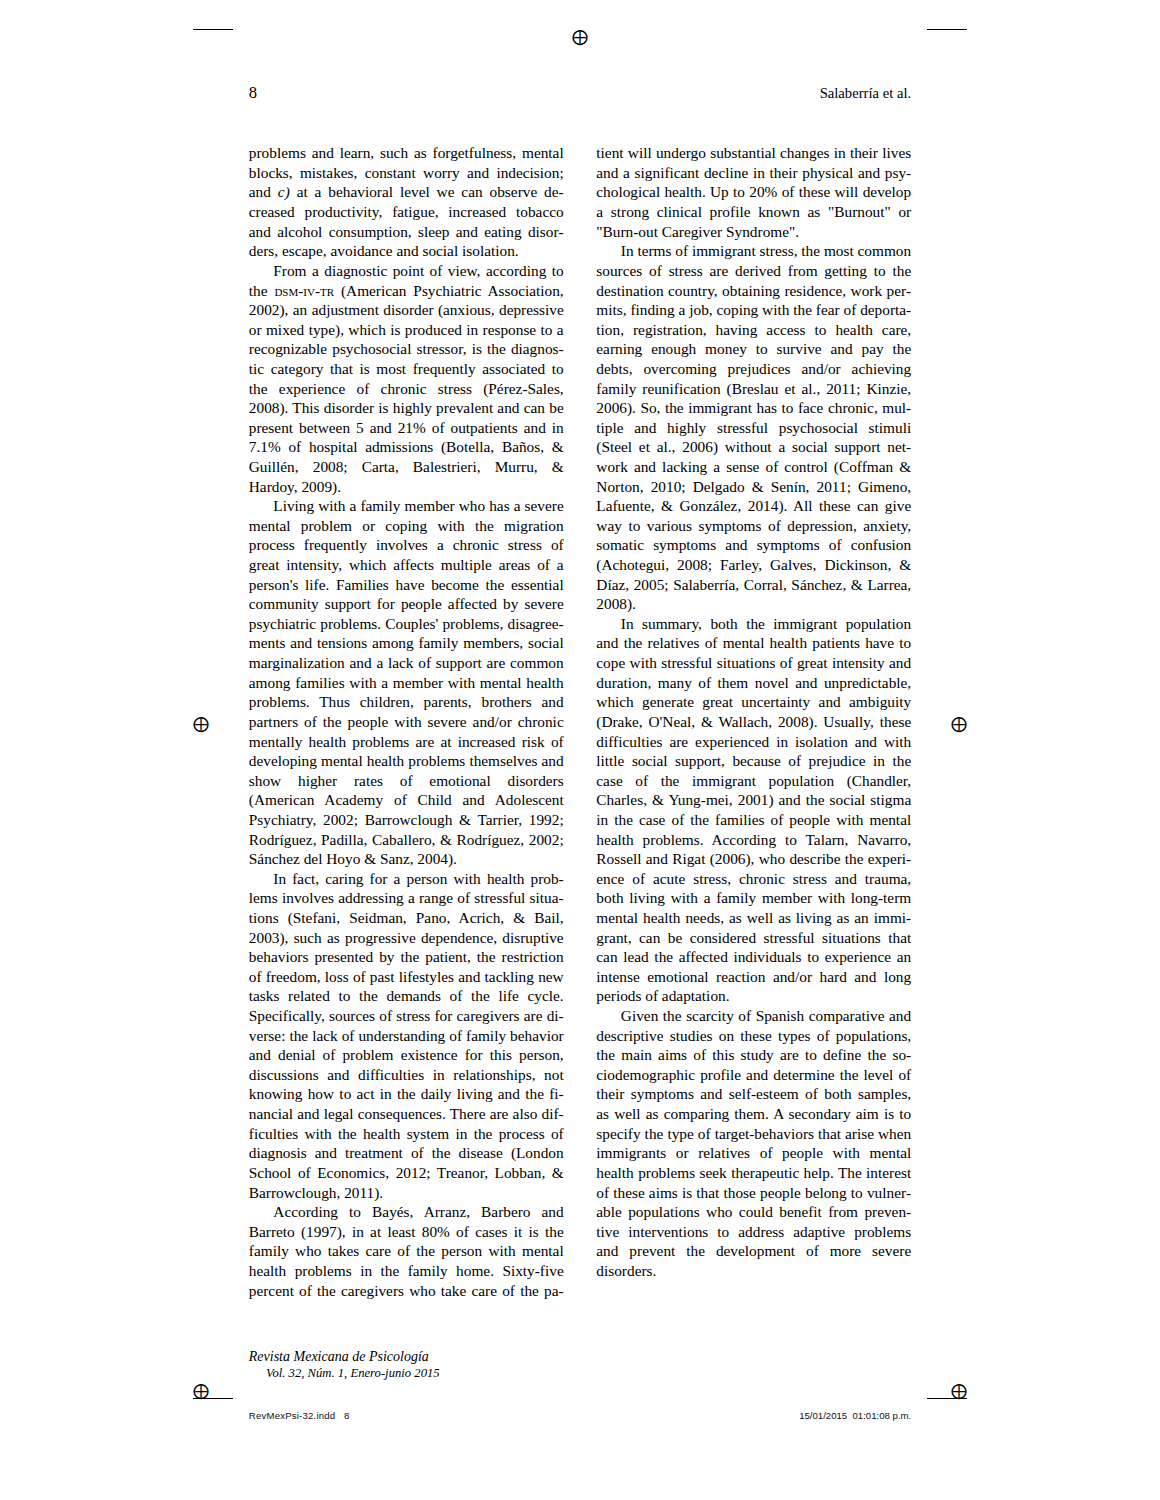⨁
⨁
⨁
⨁
⨁
8
Salaberría et al.
problems and learn, such as forgetfulness, mental blocks, mistakes, constant worry and indecision; and c) at a behavioral level we can observe decreased productivity, fatigue, increased tobacco and alcohol consumption, sleep and eating disorders, escape, avoidance and social isolation.
From a diagnostic point of view, according to the dsm-iv-tr (American Psychiatric Association, 2002), an adjustment disorder (anxious, depressive or mixed type), which is produced in response to a recognizable psychosocial stressor, is the diagnostic category that is most frequently associated to the experience of chronic stress (Pérez-Sales, 2008). This disorder is highly prevalent and can be present between 5 and 21% of outpatients and in 7.1% of hospital admissions (Botella, Baños, & Guillén, 2008; Carta, Balestrieri, Murru, & Hardoy, 2009).
Living with a family member who has a severe mental problem or coping with the migration process frequently involves a chronic stress of great intensity, which affects multiple areas of a person's life. Families have become the essential community support for people affected by severe psychiatric problems. Couples' problems, disagreements and tensions among family members, social marginalization and a lack of support are common among families with a member with mental health problems. Thus children, parents, brothers and partners of the people with severe and/or chronic mentally health problems are at increased risk of developing mental health problems themselves and show higher rates of emotional disorders (American Academy of Child and Adolescent Psychiatry, 2002; Barrowclough & Tarrier, 1992; Rodríguez, Padilla, Caballero, & Rodríguez, 2002; Sánchez del Hoyo & Sanz, 2004).
In fact, caring for a person with health problems involves addressing a range of stressful situations (Stefani, Seidman, Pano, Acrich, & Bail, 2003), such as progressive dependence, disruptive behaviors presented by the patient, the restriction of freedom, loss of past lifestyles and tackling new tasks related to the demands of the life cycle. Specifically, sources of stress for caregivers are diverse: the lack of understanding of family behavior and denial of problem existence for this person, discussions and difficulties in relationships, not knowing how to act in the daily living and the financial and legal consequences. There are also difficulties with the health system in the process of diagnosis and treatment of the disease (London School of Economics, 2012; Treanor, Lobban, & Barrowclough, 2011).
According to Bayés, Arranz, Barbero and Barreto (1997), in at least 80% of cases it is the family who takes care of the person with mental health problems in the family home. Sixty-five percent of the caregivers who take care of the patient will undergo substantial changes in their lives and a significant decline in their physical and psychological health. Up to 20% of these will develop a strong clinical profile known as "Burnout" or "Burn-out Caregiver Syndrome".
In terms of immigrant stress, the most common sources of stress are derived from getting to the destination country, obtaining residence, work permits, finding a job, coping with the fear of deportation, registration, having access to health care, earning enough money to survive and pay the debts, overcoming prejudices and/or achieving family reunification (Breslau et al., 2011; Kinzie, 2006). So, the immigrant has to face chronic, multiple and highly stressful psychosocial stimuli (Steel et al., 2006) without a social support network and lacking a sense of control (Coffman & Norton, 2010; Delgado & Senín, 2011; Gimeno, Lafuente, & González, 2014). All these can give way to various symptoms of depression, anxiety, somatic symptoms and symptoms of confusion (Achotegui, 2008; Farley, Galves, Dickinson, & Díaz, 2005; Salaberría, Corral, Sánchez, & Larrea, 2008).
In summary, both the immigrant population and the relatives of mental health patients have to cope with stressful situations of great intensity and duration, many of them novel and unpredictable, which generate great uncertainty and ambiguity (Drake, O'Neal, & Wallach, 2008). Usually, these difficulties are experienced in isolation and with little social support, because of prejudice in the case of the immigrant population (Chandler, Charles, & Yung-mei, 2001) and the social stigma in the case of the families of people with mental health problems. According to Talarn, Navarro, Rossell and Rigat (2006), who describe the experience of acute stress, chronic stress and trauma, both living with a family member with long-term mental health needs, as well as living as an immigrant, can be considered stressful situations that can lead the affected individuals to experience an intense emotional reaction and/or hard and long periods of adaptation.
Given the scarcity of Spanish comparative and descriptive studies on these types of populations, the main aims of this study are to define the sociodemographic profile and determine the level of their symptoms and self-esteem of both samples, as well as comparing them. A secondary aim is to specify the type of target-behaviors that arise when immigrants or relatives of people with mental health problems seek therapeutic help. The interest of these aims is that those people belong to vulnerable populations who could benefit from preventive interventions to address adaptive problems and prevent the development of more severe disorders.
Revista Mexicana de Psicología
Vol. 32, Núm. 1, Enero-junio 2015
RevMexPsi-32.indd 8
15/01/2015 01:01:08 p.m.